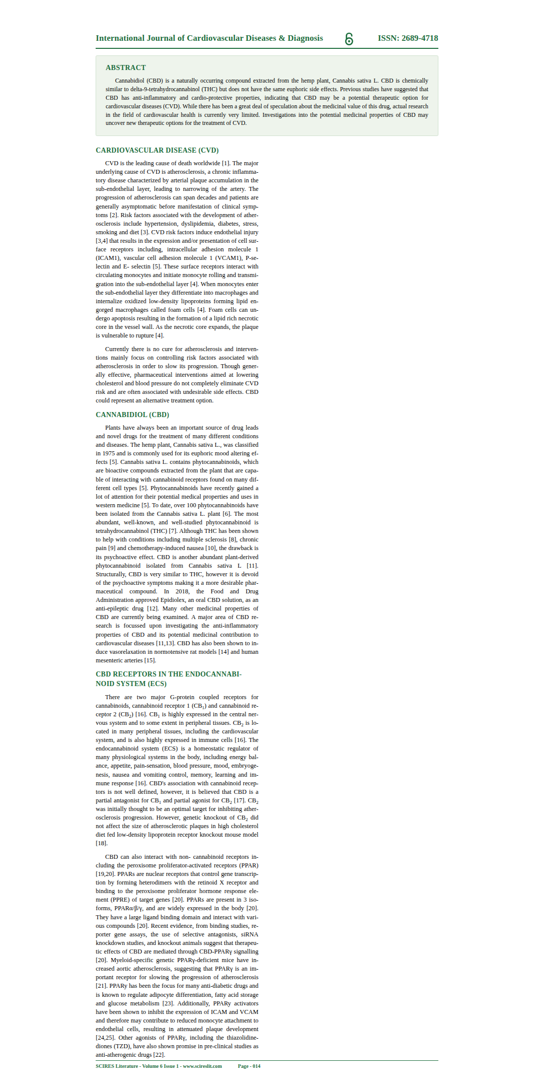International Journal of Cardiovascular Diseases & Diagnosis
ISSN: 2689-4718
ABSTRACT
Cannabidiol (CBD) is a naturally occurring compound extracted from the hemp plant, Cannabis sativa L. CBD is chemically similar to delta-9-tetrahydrocannabinol (THC) but does not have the same euphoric side effects. Previous studies have suggested that CBD has anti-inflammatory and cardio-protective properties, indicating that CBD may be a potential therapeutic option for cardiovascular diseases (CVD). While there has been a great deal of speculation about the medicinal value of this drug, actual research in the field of cardiovascular health is currently very limited. Investigations into the potential medicinal properties of CBD may uncover new therapeutic options for the treatment of CVD.
CARDIOVASCULAR DISEASE (CVD)
CVD is the leading cause of death worldwide [1]. The major underlying cause of CVD is atherosclerosis, a chronic inflammatory disease characterized by arterial plaque accumulation in the sub-endothelial layer, leading to narrowing of the artery. The progression of atherosclerosis can span decades and patients are generally asymptomatic before manifestation of clinical symptoms [2]. Risk factors associated with the development of atherosclerosis include hypertension, dyslipidemia, diabetes, stress, smoking and diet [3]. CVD risk factors induce endothelial injury [3,4] that results in the expression and/or presentation of cell surface receptors including, intracellular adhesion molecule 1 (ICAM1), vascular cell adhesion molecule 1 (VCAM1), P-selectin and E- selectin [5]. These surface receptors interact with circulating monocytes and initiate monocyte rolling and transmigration into the sub-endothelial layer [4]. When monocytes enter the sub-endothelial layer they differentiate into macrophages and internalize oxidized low-density lipoproteins forming lipid engorged macrophages called foam cells [4]. Foam cells can undergo apoptosis resulting in the formation of a lipid rich necrotic core in the vessel wall. As the necrotic core expands, the plaque is vulnerable to rupture [4].
Currently there is no cure for atherosclerosis and interventions mainly focus on controlling risk factors associated with atherosclerosis in order to slow its progression. Though generally effective, pharmaceutical interventions aimed at lowering cholesterol and blood pressure do not completely eliminate CVD risk and are often associated with undesirable side effects. CBD could represent an alternative treatment option.
CANNABIDIOL (CBD)
Plants have always been an important source of drug leads and novel drugs for the treatment of many different conditions and diseases. The hemp plant, Cannabis sativa L., was classified in 1975 and is commonly used for its euphoric mood altering effects [5]. Cannabis sativa L. contains phytocannabinoids, which are bioactive compounds extracted from the plant that are capable of interacting with cannabinoid receptors found on many different cell types [5]. Phytocannabinoids have recently gained a lot of attention for their potential medical properties and uses in western medicine [5]. To date, over 100 phytocannabinoids have been isolated from the Cannabis sativa L. plant [6]. The most abundant, well-known, and well-studied phytocannabinoid is tetrahydrocannabinol (THC) [7]. Although THC has been shown to help with conditions including multiple sclerosis [8], chronic pain [9] and chemotherapy-induced nausea [10], the drawback is its psychoactive effect. CBD is another abundant plant-derived phytocannabinoid isolated from Cannabis sativa L [11]. Structurally, CBD is very similar to THC, however it is devoid of the psychoactive symptoms making it a more desirable pharmaceutical compound. In 2018, the Food and Drug Administration approved Epidiolex, an oral CBD solution, as an anti-epileptic drug [12]. Many other medicinal properties of CBD are currently being examined. A major area of CBD research is focussed upon investigating the anti-inflammatory properties of CBD and its potential medicinal contribution to cardiovascular diseases [11,13]. CBD has also been shown to induce vasorelaxation in normotensive rat models [14] and human mesenteric arteries [15].
CBD RECEPTORS IN THE ENDOCANNABI-NOID SYSTEM (ECS)
There are two major G-protein coupled receptors for cannabinoids, cannabinoid receptor 1 (CB1) and cannabinoid receptor 2 (CB2) [16]. CB1 is highly expressed in the central nervous system and to some extent in peripheral tissues. CB2 is located in many peripheral tissues, including the cardiovascular system, and is also highly expressed in immune cells [16]. The endocannabinoid system (ECS) is a homeostatic regulator of many physiological systems in the body, including energy balance, appetite, pain-sensation, blood pressure, mood, embryogenesis, nausea and vomiting control, memory, learning and immune response [16]. CBD's association with cannabinoid receptors is not well defined, however, it is believed that CBD is a partial antagonist for CB1 and partial agonist for CB2 [17]. CB2 was initially thought to be an optimal target for inhibiting atherosclerosis progression. However, genetic knockout of CB2 did not affect the size of atherosclerotic plaques in high cholesterol diet fed low-density lipoprotein receptor knockout mouse model [18].
CBD can also interact with non- cannabinoid receptors including the peroxisome proliferator-activated receptors (PPAR) [19,20]. PPARs are nuclear receptors that control gene transcription by forming heterodimers with the retinoid X receptor and binding to the peroxisome proliferator hormone response element (PPRE) of target genes [20]. PPARs are present in 3 isoforms, PPARα/β/γ, and are widely expressed in the body [20]. They have a large ligand binding domain and interact with various compounds [20]. Recent evidence, from binding studies, reporter gene assays, the use of selective antagonists, siRNA knockdown studies, and knockout animals suggest that therapeutic effects of CBD are mediated through CBD-PPARγ signalling [20]. Myeloid-specific genetic PPARγ-deficient mice have increased aortic atherosclerosis, suggesting that PPARγ is an important receptor for slowing the progression of atherosclerosis [21]. PPARy has been the focus for many anti-diabetic drugs and is known to regulate adipocyte differentiation, fatty acid storage and glucose metabolism [23]. Additionally, PPARy activators have been shown to inhibit the expression of ICAM and VCAM and therefore may contribute to reduced monocyte attachment to endothelial cells, resulting in attenuated plaque development [24,25]. Other agonists of PPARγ, including the thiazolidinediones (TZD), have also shown promise in pre-clinical studies as anti-atherogenic drugs [22].
SCIRES Literature - Volume 6 Issue 1 - www.scireslit.com Page - 014